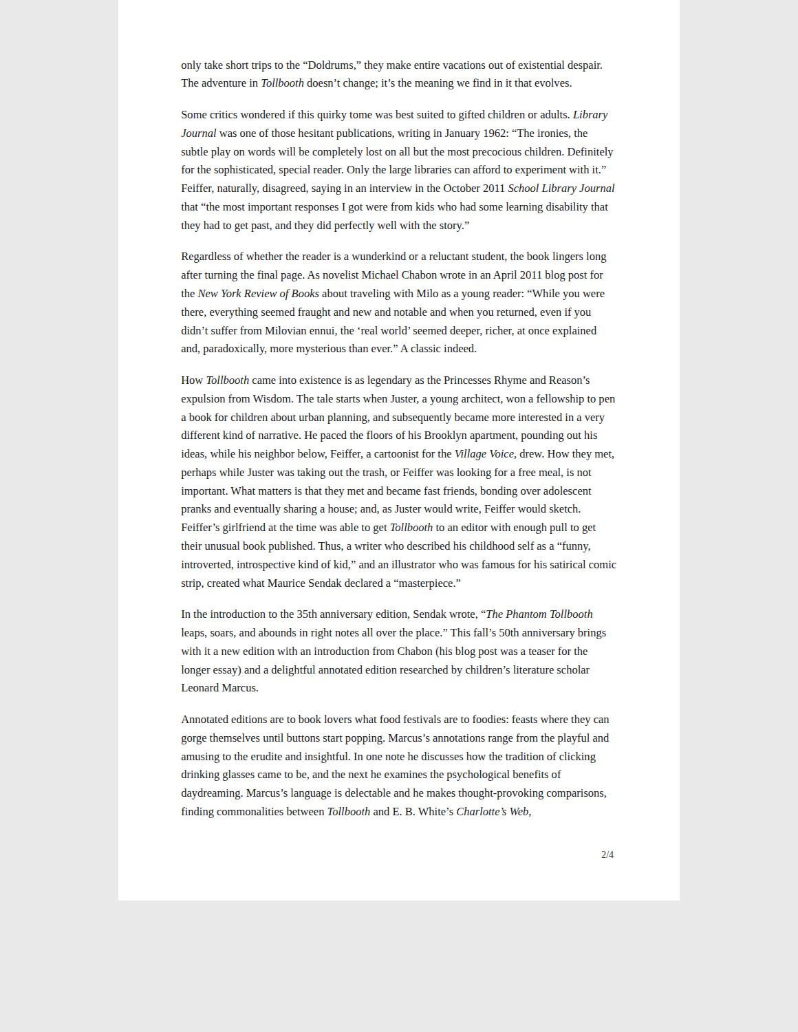only take short trips to the “Doldrums,” they make entire vacations out of existential despair. The adventure in Tollbooth doesn’t change; it’s the meaning we find in it that evolves.
Some critics wondered if this quirky tome was best suited to gifted children or adults. Library Journal was one of those hesitant publications, writing in January 1962: “The ironies, the subtle play on words will be completely lost on all but the most precocious children. Definitely for the sophisticated, special reader. Only the large libraries can afford to experiment with it.” Feiffer, naturally, disagreed, saying in an interview in the October 2011 School Library Journal that “the most important responses I got were from kids who had some learning disability that they had to get past, and they did perfectly well with the story.”
Regardless of whether the reader is a wunderkind or a reluctant student, the book lingers long after turning the final page. As novelist Michael Chabon wrote in an April 2011 blog post for the New York Review of Books about traveling with Milo as a young reader: “While you were there, everything seemed fraught and new and notable and when you returned, even if you didn’t suffer from Milovian ennui, the ‘real world’ seemed deeper, richer, at once explained and, paradoxically, more mysterious than ever.” A classic indeed.
How Tollbooth came into existence is as legendary as the Princesses Rhyme and Reason’s expulsion from Wisdom. The tale starts when Juster, a young architect, won a fellowship to pen a book for children about urban planning, and subsequently became more interested in a very different kind of narrative. He paced the floors of his Brooklyn apartment, pounding out his ideas, while his neighbor below, Feiffer, a cartoonist for the Village Voice, drew. How they met, perhaps while Juster was taking out the trash, or Feiffer was looking for a free meal, is not important. What matters is that they met and became fast friends, bonding over adolescent pranks and eventually sharing a house; and, as Juster would write, Feiffer would sketch. Feiffer’s girlfriend at the time was able to get Tollbooth to an editor with enough pull to get their unusual book published. Thus, a writer who described his childhood self as a “funny, introverted, introspective kind of kid,” and an illustrator who was famous for his satirical comic strip, created what Maurice Sendak declared a “masterpiece.”
In the introduction to the 35th anniversary edition, Sendak wrote, “The Phantom Tollbooth leaps, soars, and abounds in right notes all over the place.” This fall’s 50th anniversary brings with it a new edition with an introduction from Chabon (his blog post was a teaser for the longer essay) and a delightful annotated edition researched by children’s literature scholar Leonard Marcus.
Annotated editions are to book lovers what food festivals are to foodies: feasts where they can gorge themselves until buttons start popping. Marcus’s annotations range from the playful and amusing to the erudite and insightful. In one note he discusses how the tradition of clicking drinking glasses came to be, and the next he examines the psychological benefits of daydreaming. Marcus’s language is delectable and he makes thought-provoking comparisons, finding commonalities between Tollbooth and E. B. White’s Charlotte’s Web,
2/4